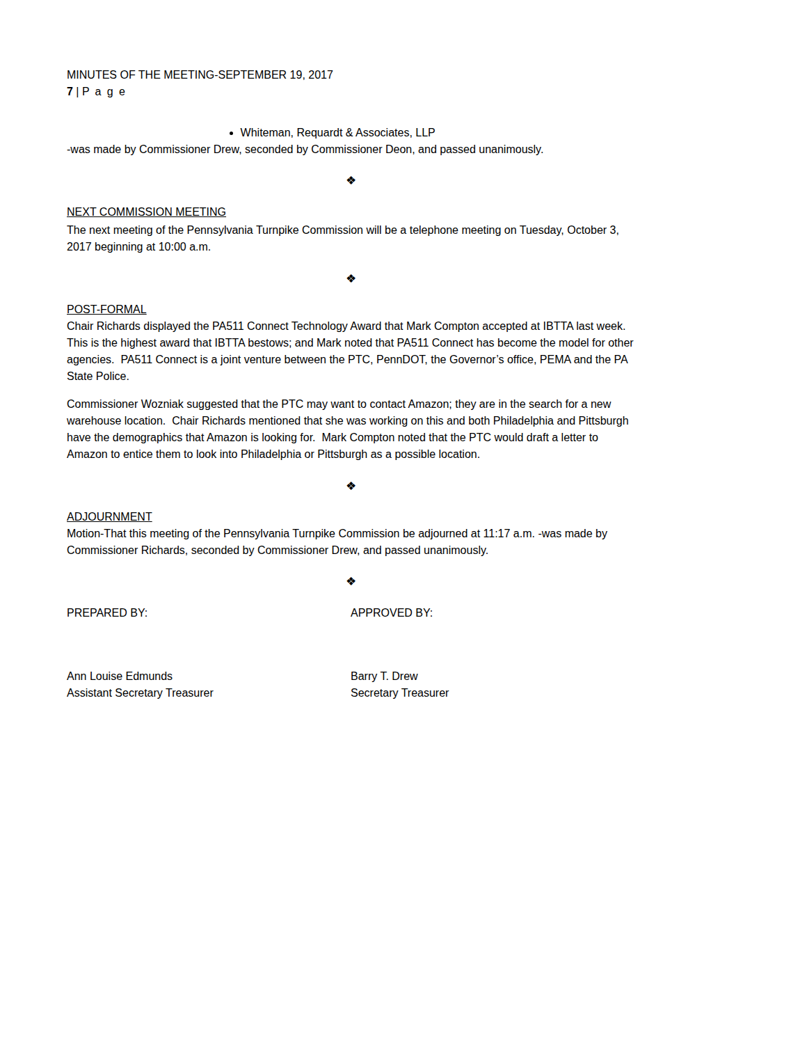MINUTES OF THE MEETING-SEPTEMBER 19, 2017
7 | P a g e
Whiteman, Requardt & Associates, LLP
-was made by Commissioner Drew, seconded by Commissioner Deon, and passed unanimously.
❖
NEXT COMMISSION MEETING
The next meeting of the Pennsylvania Turnpike Commission will be a telephone meeting on Tuesday, October 3, 2017 beginning at 10:00 a.m.
❖
POST-FORMAL
Chair Richards displayed the PA511 Connect Technology Award that Mark Compton accepted at IBTTA last week. This is the highest award that IBTTA bestows; and Mark noted that PA511 Connect has become the model for other agencies. PA511 Connect is a joint venture between the PTC, PennDOT, the Governor’s office, PEMA and the PA State Police.
Commissioner Wozniak suggested that the PTC may want to contact Amazon; they are in the search for a new warehouse location. Chair Richards mentioned that she was working on this and both Philadelphia and Pittsburgh have the demographics that Amazon is looking for. Mark Compton noted that the PTC would draft a letter to Amazon to entice them to look into Philadelphia or Pittsburgh as a possible location.
❖
ADJOURNMENT
Motion-That this meeting of the Pennsylvania Turnpike Commission be adjourned at 11:17 a.m. -was made by Commissioner Richards, seconded by Commissioner Drew, and passed unanimously.
❖
| PREPARED BY: | APPROVED BY: |
| Ann Louise Edmunds Assistant Secretary Treasurer | Barry T. Drew Secretary Treasurer |